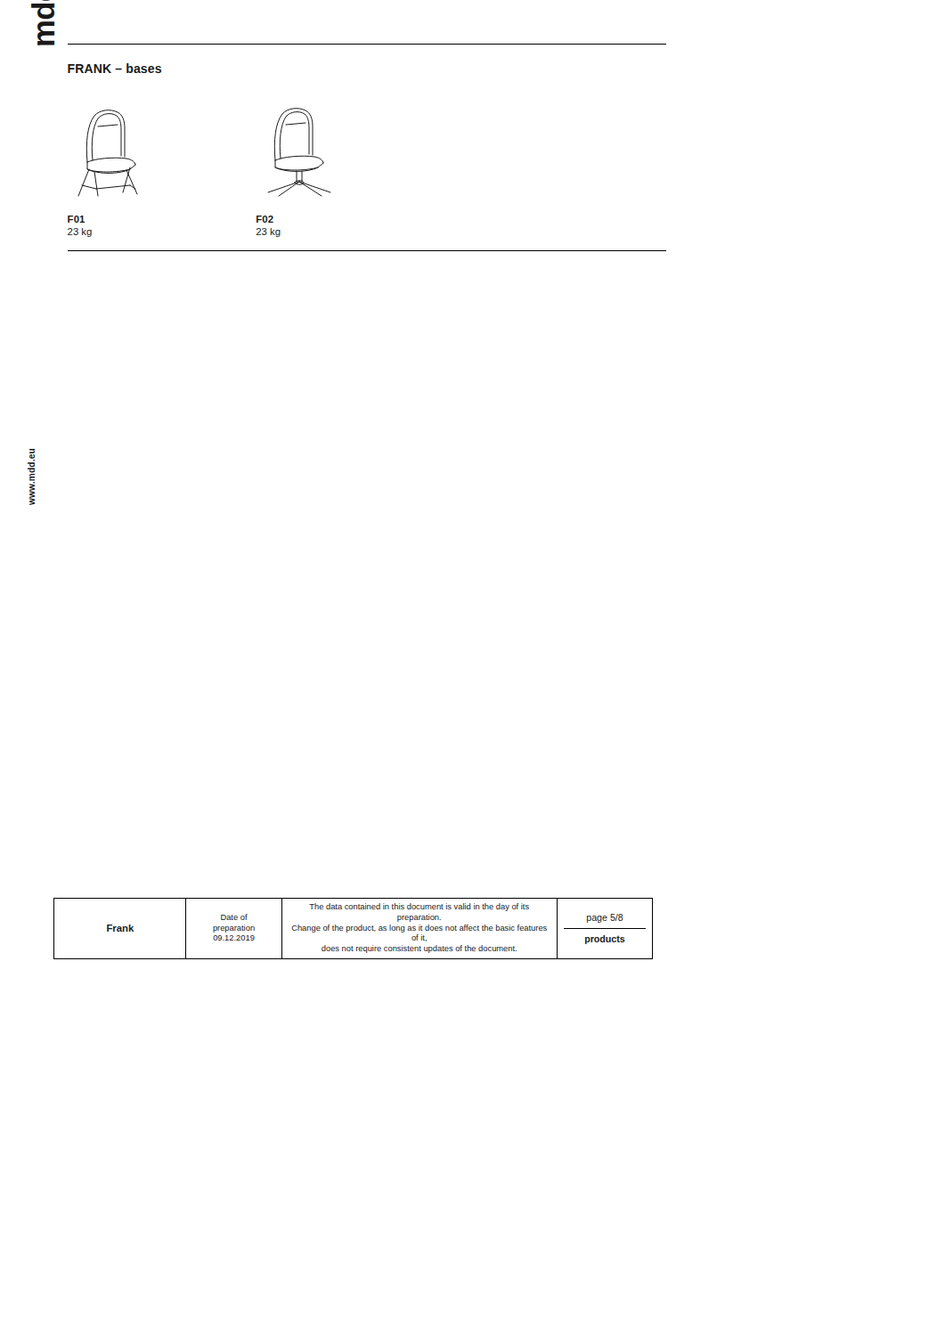mdd.
www.mdd.eu
FRANK – bases
F01
23 kg
F02
23 kg
| Frank | Date of preparation 09.12.2019 | The data contained in this document is valid in the day of its preparation. Change of the product, as long as it does not affect the basic features of it, does not require consistent updates of the document. | page 5/8 products |